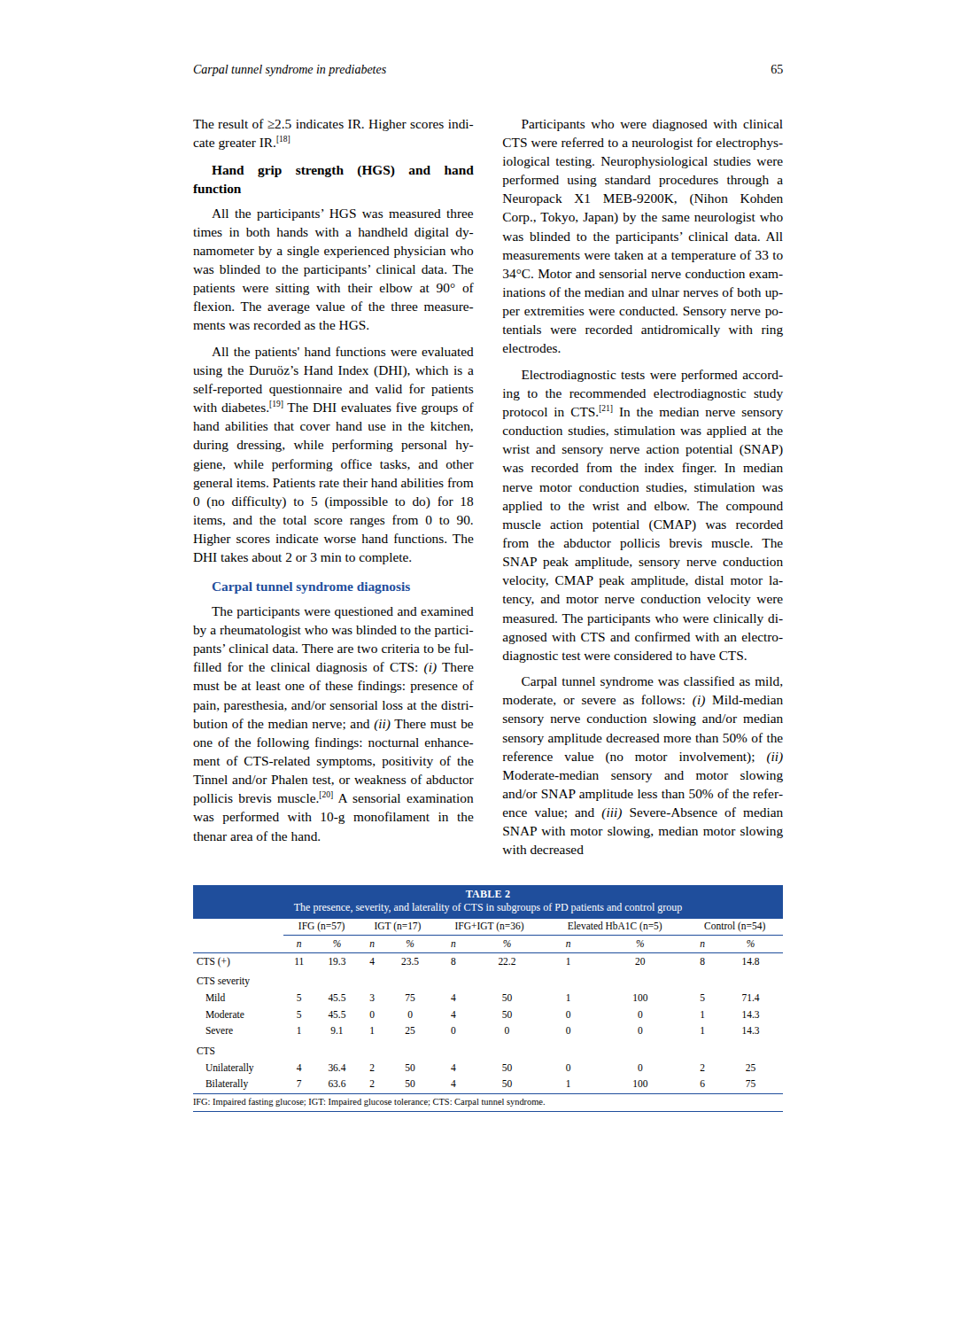Carpal tunnel syndrome in prediabetes 65
The result of ≥2.5 indicates IR. Higher scores indicate greater IR.[18]
Hand grip strength (HGS) and hand function
All the participants’ HGS was measured three times in both hands with a handheld digital dynamometer by a single experienced physician who was blinded to the participants’ clinical data. The patients were sitting with their elbow at 90° of flexion. The average value of the three measurements was recorded as the HGS.
All the patients' hand functions were evaluated using the Duruöz’s Hand Index (DHI), which is a self-reported questionnaire and valid for patients with diabetes.[19] The DHI evaluates five groups of hand abilities that cover hand use in the kitchen, during dressing, while performing personal hygiene, while performing office tasks, and other general items. Patients rate their hand abilities from 0 (no difficulty) to 5 (impossible to do) for 18 items, and the total score ranges from 0 to 90. Higher scores indicate worse hand functions. The DHI takes about 2 or 3 min to complete.
Carpal tunnel syndrome diagnosis
The participants were questioned and examined by a rheumatologist who was blinded to the participants’ clinical data. There are two criteria to be fulfilled for the clinical diagnosis of CTS: (i) There must be at least one of these findings: presence of pain, paresthesia, and/or sensorial loss at the distribution of the median nerve; and (ii) There must be one of the following findings: nocturnal enhancement of CTS-related symptoms, positivity of the Tinnel and/or Phalen test, or weakness of abductor pollicis brevis muscle.[20] A sensorial examination was performed with 10-g monofilament in the thenar area of the hand.
Participants who were diagnosed with clinical CTS were referred to a neurologist for electrophysiological testing. Neurophysiological studies were performed using standard procedures through a Neuropack X1 MEB-9200K, (Nihon Kohden Corp., Tokyo, Japan) by the same neurologist who was blinded to the participants’ clinical data. All measurements were taken at a temperature of 33 to 34°C. Motor and sensorial nerve conduction examinations of the median and ulnar nerves of both upper extremities were conducted. Sensory nerve potentials were recorded antidromically with ring electrodes.
Electrodiagnostic tests were performed according to the recommended electrodiagnostic study protocol in CTS.[21] In the median nerve sensory conduction studies, stimulation was applied at the wrist and sensory nerve action potential (SNAP) was recorded from the index finger. In median nerve motor conduction studies, stimulation was applied to the wrist and elbow. The compound muscle action potential (CMAP) was recorded from the abductor pollicis brevis muscle. The SNAP peak amplitude, sensory nerve conduction velocity, CMAP peak amplitude, distal motor latency, and motor nerve conduction velocity were measured. The participants who were clinically diagnosed with CTS and confirmed with an electrodiagnostic test were considered to have CTS.
Carpal tunnel syndrome was classified as mild, moderate, or severe as follows: (i) Mild-median sensory nerve conduction slowing and/or median sensory amplitude decreased more than 50% of the reference value (no motor involvement); (ii) Moderate-median sensory and motor slowing and/or SNAP amplitude less than 50% of the reference value; and (iii) Severe-Absence of median SNAP with motor slowing, median motor slowing with decreased
TABLE 2 The presence, severity, and laterality of CTS in subgroups of PD patients and control group
| | IFG (n=57) | IGT (n=17) | IFG+IGT (n=36) | Elevated HbA1C (n=5) | Control (n=54) |
| --- | --- | --- | --- | --- | --- |
| | n | % | n | % | n | % | n | % | n | % |
| CTS (+) | 11 | 19.3 | 4 | 23.5 | 8 | 22.2 | 1 | 20 | 8 | 14.8 |
| CTS severity | | | | | | | | | | |
| Mild | 5 | 45.5 | 3 | 75 | 4 | 50 | 1 | 100 | 5 | 71.4 |
| Moderate | 5 | 45.5 | 0 | 0 | 4 | 50 | 0 | 0 | 1 | 14.3 |
| Severe | 1 | 9.1 | 1 | 25 | 0 | 0 | 0 | 0 | 1 | 14.3 |
| CTS | | | | | | | | | | |
| Unilaterally | 4 | 36.4 | 2 | 50 | 4 | 50 | 0 | 0 | 2 | 25 |
| Bilaterally | 7 | 63.6 | 2 | 50 | 4 | 50 | 1 | 100 | 6 | 75 |
IFG: Impaired fasting glucose; IGT: Impaired glucose tolerance; CTS: Carpal tunnel syndrome.